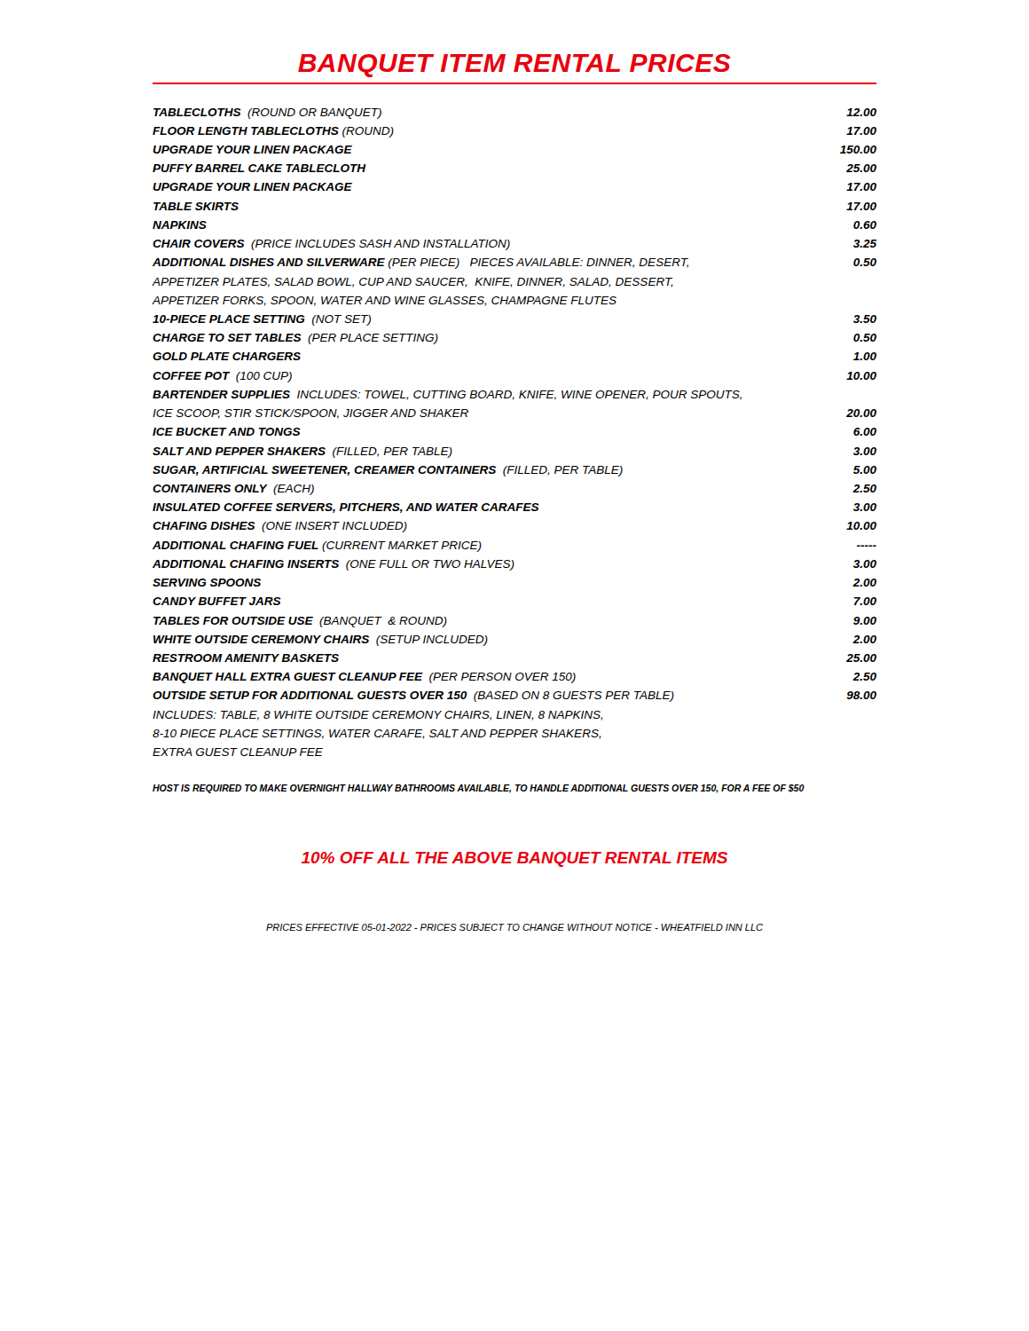BANQUET ITEM RENTAL PRICES
| TABLECLOTHS (ROUND OR BANQUET) | 12.00 |
| FLOOR LENGTH TABLECLOTHS (ROUND) | 17.00 |
| UPGRADE YOUR LINEN PACKAGE | 150.00 |
| PUFFY BARREL CAKE TABLECLOTH | 25.00 |
| UPGRADE YOUR LINEN PACKAGE | 17.00 |
| TABLE SKIRTS | 17.00 |
| NAPKINS | 0.60 |
| CHAIR COVERS (PRICE INCLUDES SASH AND INSTALLATION) | 3.25 |
| ADDITIONAL DISHES AND SILVERWARE (PER PIECE) PIECES AVAILABLE: DINNER, DESERT, | 0.50 |
| APPETIZER PLATES, SALAD BOWL, CUP AND SAUCER, KNIFE, DINNER, SALAD, DESSERT, | |
| APPETIZER FORKS, SPOON, WATER AND WINE GLASSES, CHAMPAGNE FLUTES | |
| 10-PIECE PLACE SETTING (NOT SET) | 3.50 |
| CHARGE TO SET TABLES (PER PLACE SETTING) | 0.50 |
| GOLD PLATE CHARGERS | 1.00 |
| COFFEE POT (100 CUP) | 10.00 |
| BARTENDER SUPPLIES INCLUDES: TOWEL, CUTTING BOARD, KNIFE, WINE OPENER, POUR SPOUTS, | |
| ICE SCOOP, STIR STICK/SPOON, JIGGER AND SHAKER | 20.00 |
| ICE BUCKET AND TONGS | 6.00 |
| SALT AND PEPPER SHAKERS (FILLED, PER TABLE) | 3.00 |
| SUGAR, ARTIFICIAL SWEETENER, CREAMER CONTAINERS (FILLED, PER TABLE) | 5.00 |
| CONTAINERS ONLY (EACH) | 2.50 |
| INSULATED COFFEE SERVERS, PITCHERS, AND WATER CARAFES | 3.00 |
| CHAFING DISHES (ONE INSERT INCLUDED) | 10.00 |
| ADDITIONAL CHAFING FUEL (CURRENT MARKET PRICE) | ----- |
| ADDITIONAL CHAFING INSERTS (ONE FULL OR TWO HALVES) | 3.00 |
| SERVING SPOONS | 2.00 |
| CANDY BUFFET JARS | 7.00 |
| TABLES FOR OUTSIDE USE (BANQUET & ROUND) | 9.00 |
| WHITE OUTSIDE CEREMONY CHAIRS (SETUP INCLUDED) | 2.00 |
| RESTROOM AMENITY BASKETS | 25.00 |
| BANQUET HALL EXTRA GUEST CLEANUP FEE (PER PERSON OVER 150) | 2.50 |
| OUTSIDE SETUP FOR ADDITIONAL GUESTS OVER 150 (BASED ON 8 GUESTS PER TABLE) | 98.00 |
| INCLUDES: TABLE, 8 WHITE OUTSIDE CEREMONY CHAIRS, LINEN, 8 NAPKINS, | |
| 8-10 PIECE PLACE SETTINGS, WATER CARAFE, SALT AND PEPPER SHAKERS, | |
| EXTRA GUEST CLEANUP FEE | |
HOST IS REQUIRED TO MAKE OVERNIGHT HALLWAY BATHROOMS AVAILABLE, TO HANDLE ADDITIONAL GUESTS OVER 150, FOR A FEE OF $50
10% OFF ALL THE ABOVE BANQUET RENTAL ITEMS
PRICES EFFECTIVE 05-01-2022 - PRICES SUBJECT TO CHANGE WITHOUT NOTICE - WHEATFIELD INN LLC